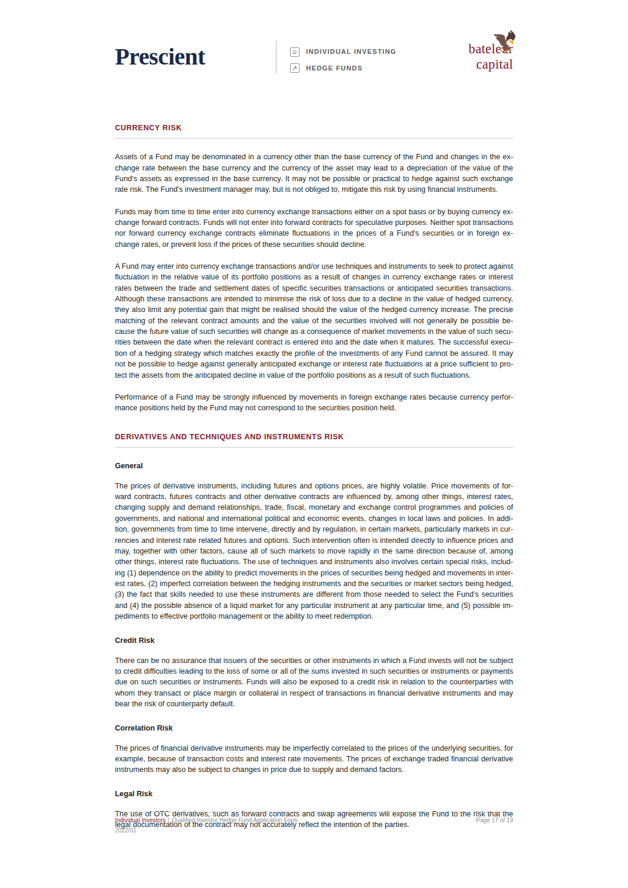Prescient
☺ INDIVIDUAL INVESTING
↗ HEDGE FUNDS
🦅
bateleur
capital
CURRENCY RISK
Assets of a Fund may be denominated in a currency other than the base currency of the Fund and changes in the exchange rate between the base currency and the currency of the asset may lead to a depreciation of the value of the Fund's assets as expressed in the base currency. It may not be possible or practical to hedge against such exchange rate risk. The Fund's investment manager may, but is not obliged to, mitigate this risk by using financial instruments.
Funds may from time to time enter into currency exchange transactions either on a spot basis or by buying currency exchange forward contracts. Funds will not enter into forward contracts for speculative purposes. Neither spot transactions nor forward currency exchange contracts eliminate fluctuations in the prices of a Fund's securities or in foreign exchange rates, or prevent loss if the prices of these securities should decline.
A Fund may enter into currency exchange transactions and/or use techniques and instruments to seek to protect against fluctuation in the relative value of its portfolio positions as a result of changes in currency exchange rates or interest rates between the trade and settlement dates of specific securities transactions or anticipated securities transactions. Although these transactions are intended to minimise the risk of loss due to a decline in the value of hedged currency, they also limit any potential gain that might be realised should the value of the hedged currency increase. The precise matching of the relevant contract amounts and the value of the securities involved will not generally be possible because the future value of such securities will change as a consequence of market movements in the value of such securities between the date when the relevant contract is entered into and the date when it matures. The successful execution of a hedging strategy which matches exactly the profile of the investments of any Fund cannot be assured. It may not be possible to hedge against generally anticipated exchange or interest rate fluctuations at a price sufficient to protect the assets from the anticipated decline in value of the portfolio positions as a result of such fluctuations.
Performance of a Fund may be strongly influenced by movements in foreign exchange rates because currency performance positions held by the Fund may not correspond to the securities position held.
DERIVATIVES AND TECHNIQUES AND INSTRUMENTS RISK
General
The prices of derivative instruments, including futures and options prices, are highly volatile. Price movements of forward contracts, futures contracts and other derivative contracts are influenced by, among other things, interest rates, changing supply and demand relationships, trade, fiscal, monetary and exchange control programmes and policies of governments, and national and international political and economic events, changes in local laws and policies. In addition, governments from time to time intervene, directly and by regulation, in certain markets, particularly markets in currencies and interest rate related futures and options. Such intervention often is intended directly to influence prices and may, together with other factors, cause all of such markets to move rapidly in the same direction because of, among other things, interest rate fluctuations. The use of techniques and instruments also involves certain special risks, including (1) dependence on the ability to predict movements in the prices of securities being hedged and movements in interest rates, (2) imperfect correlation between the hedging instruments and the securities or market sectors being hedged, (3) the fact that skills needed to use these instruments are different from those needed to select the Fund's securities and (4) the possible absence of a liquid market for any particular instrument at any particular time, and (5) possible impediments to effective portfolio management or the ability to meet redemption.
Credit Risk
There can be no assurance that issuers of the securities or other instruments in which a Fund invests will not be subject to credit difficulties leading to the loss of some or all of the sums invested in such securities or instruments or payments due on such securities or instruments. Funds will also be exposed to a credit risk in relation to the counterparties with whom they transact or place margin or collateral in respect of transactions in financial derivative instruments and may bear the risk of counterparty default.
Correlation Risk
The prices of financial derivative instruments may be imperfectly correlated to the prices of the underlying securities, for example, because of transaction costs and interest rate movements. The prices of exchange traded financial derivative instruments may also be subject to changes in price due to supply and demand factors.
Legal Risk
The use of OTC derivatives, such as forward contracts and swap agreements will expose the Fund to the risk that the legal documentation of the contract may not accurately reflect the intention of the parties.
Individual Investors|Qualified Investor Hedge Fund Application Form 2022/01
Page 17 of 19